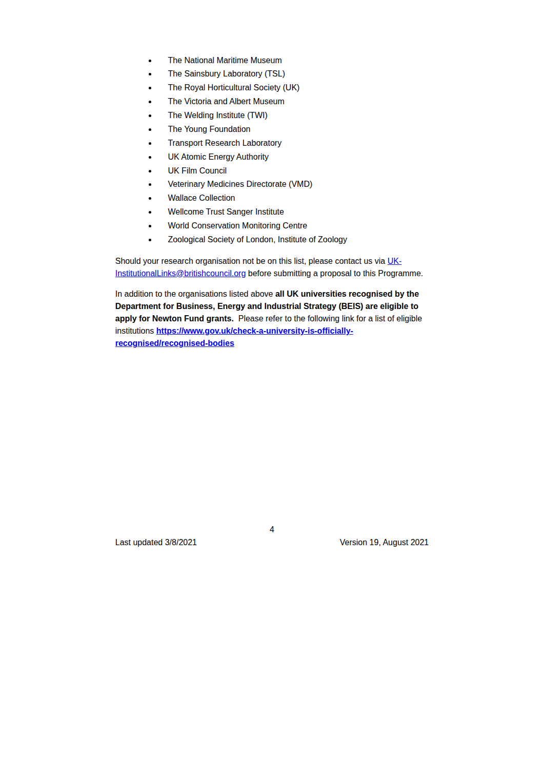The National Maritime Museum
The Sainsbury Laboratory (TSL)
The Royal Horticultural Society (UK)
The Victoria and Albert Museum
The Welding Institute (TWI)
The Young Foundation
Transport Research Laboratory
UK Atomic Energy Authority
UK Film Council
Veterinary Medicines Directorate (VMD)
Wallace Collection
Wellcome Trust Sanger Institute
World Conservation Monitoring Centre
Zoological Society of London, Institute of Zoology
Should your research organisation not be on this list, please contact us via UK-InstitutionalLinks@britishcouncil.org before submitting a proposal to this Programme.
In addition to the organisations listed above all UK universities recognised by the Department for Business, Energy and Industrial Strategy (BEIS) are eligible to apply for Newton Fund grants. Please refer to the following link for a list of eligible institutions https://www.gov.uk/check-a-university-is-officially-recognised/recognised-bodies
4
Last updated 3/8/2021 Version 19, August 2021